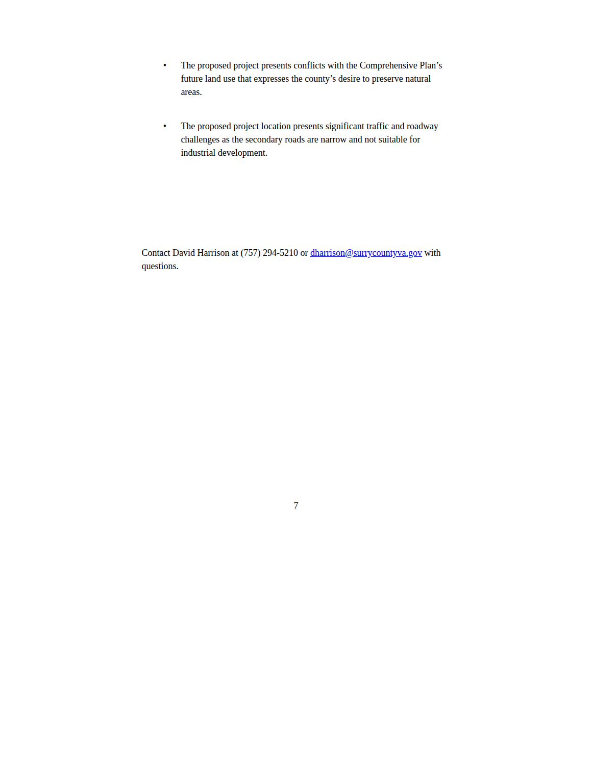The proposed project presents conflicts with the Comprehensive Plan’s future land use that expresses the county’s desire to preserve natural areas.
The proposed project location presents significant traffic and roadway challenges as the secondary roads are narrow and not suitable for industrial development.
Contact David Harrison at (757) 294-5210 or dharrison@surrycountyva.gov with questions.
7